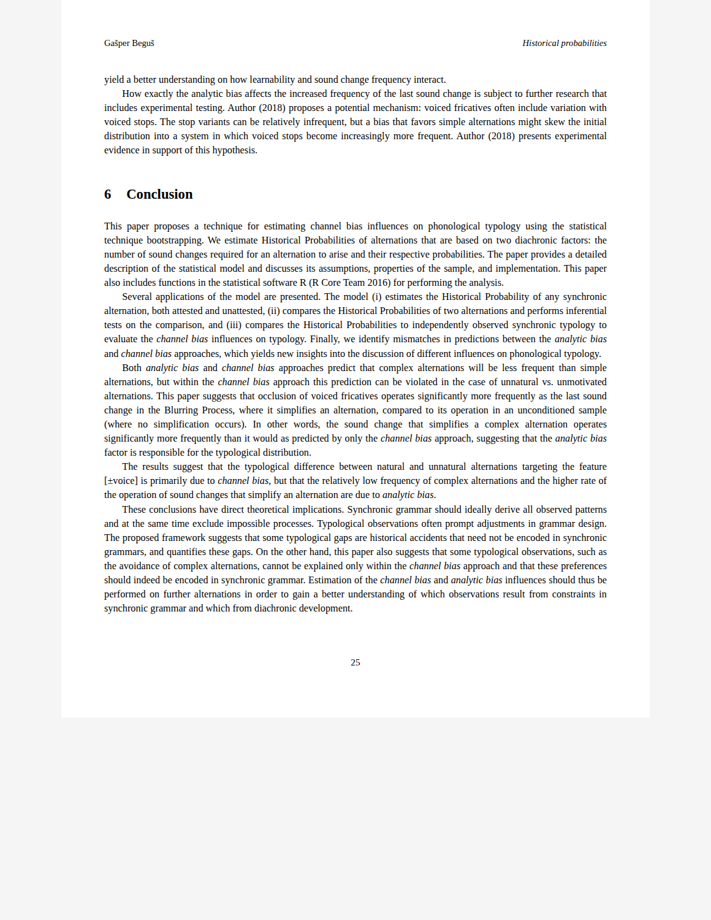Gašper Beguš Historical probabilities
yield a better understanding on how learnability and sound change frequency interact.
How exactly the analytic bias affects the increased frequency of the last sound change is subject to further research that includes experimental testing. Author (2018) proposes a potential mechanism: voiced fricatives often include variation with voiced stops. The stop variants can be relatively infrequent, but a bias that favors simple alternations might skew the initial distribution into a system in which voiced stops become increasingly more frequent. Author (2018) presents experimental evidence in support of this hypothesis.
6 Conclusion
This paper proposes a technique for estimating channel bias influences on phonological typology using the statistical technique bootstrapping. We estimate Historical Probabilities of alternations that are based on two diachronic factors: the number of sound changes required for an alternation to arise and their respective probabilities. The paper provides a detailed description of the statistical model and discusses its assumptions, properties of the sample, and implementation. This paper also includes functions in the statistical software R (R Core Team 2016) for performing the analysis.
Several applications of the model are presented. The model (i) estimates the Historical Probability of any synchronic alternation, both attested and unattested, (ii) compares the Historical Probabilities of two alternations and performs inferential tests on the comparison, and (iii) compares the Historical Probabilities to independently observed synchronic typology to evaluate the channel bias influences on typology. Finally, we identify mismatches in predictions between the analytic bias and channel bias approaches, which yields new insights into the discussion of different influences on phonological typology.
Both analytic bias and channel bias approaches predict that complex alternations will be less frequent than simple alternations, but within the channel bias approach this prediction can be violated in the case of unnatural vs. unmotivated alternations. This paper suggests that occlusion of voiced fricatives operates significantly more frequently as the last sound change in the Blurring Process, where it simplifies an alternation, compared to its operation in an unconditioned sample (where no simplification occurs). In other words, the sound change that simplifies a complex alternation operates significantly more frequently than it would as predicted by only the channel bias approach, suggesting that the analytic bias factor is responsible for the typological distribution.
The results suggest that the typological difference between natural and unnatural alternations targeting the feature [±voice] is primarily due to channel bias, but that the relatively low frequency of complex alternations and the higher rate of the operation of sound changes that simplify an alternation are due to analytic bias.
These conclusions have direct theoretical implications. Synchronic grammar should ideally derive all observed patterns and at the same time exclude impossible processes. Typological observations often prompt adjustments in grammar design. The proposed framework suggests that some typological gaps are historical accidents that need not be encoded in synchronic grammars, and quantifies these gaps. On the other hand, this paper also suggests that some typological observations, such as the avoidance of complex alternations, cannot be explained only within the channel bias approach and that these preferences should indeed be encoded in synchronic grammar. Estimation of the channel bias and analytic bias influences should thus be performed on further alternations in order to gain a better understanding of which observations result from constraints in synchronic grammar and which from diachronic development.
25